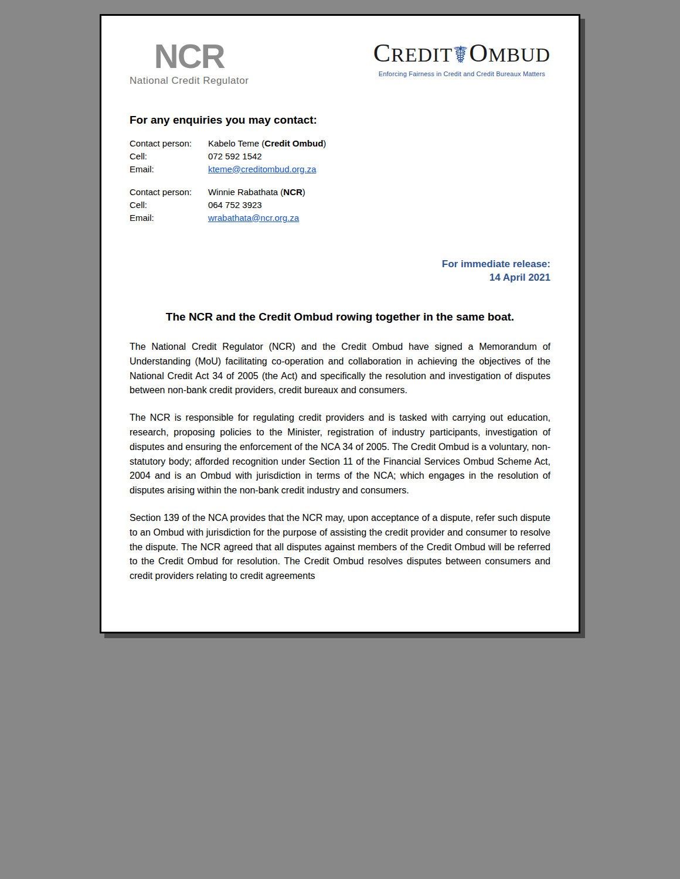NCR
National Credit Regulator
CREDIT☤OMBUD
Enforcing Fairness in Credit and Credit Bureaux Matters
For any enquiries you may contact:
| Contact person: | Kabelo Teme ( Credit Ombud ) |
| Cell: | 072 592 1542 |
| Email: | kteme@creditombud.org.za |
| Contact person: | Winnie Rabathata ( NCR ) |
| Cell: | 064 752 3923 |
| Email: | wrabathata@ncr.org.za |
For immediate release:
14 April 2021
The NCR and the Credit Ombud rowing together in the same boat.
The National Credit Regulator (NCR) and the Credit Ombud have signed a Memorandum of Understanding (MoU) facilitating co-operation and collaboration in achieving the objectives of the National Credit Act 34 of 2005 (the Act) and specifically the resolution and investigation of disputes between non-bank credit providers, credit bureaux and consumers.
The NCR is responsible for regulating credit providers and is tasked with carrying out education, research, proposing policies to the Minister, registration of industry participants, investigation of disputes and ensuring the enforcement of the NCA 34 of 2005. The Credit Ombud is a voluntary, non-statutory body; afforded recognition under Section 11 of the Financial Services Ombud Scheme Act, 2004 and is an Ombud with jurisdiction in terms of the NCA; which engages in the resolution of disputes arising within the non-bank credit industry and consumers.
Section 139 of the NCA provides that the NCR may, upon acceptance of a dispute, refer such dispute to an Ombud with jurisdiction for the purpose of assisting the credit provider and consumer to resolve the dispute. The NCR agreed that all disputes against members of the Credit Ombud will be referred to the Credit Ombud for resolution. The Credit Ombud resolves disputes between consumers and credit providers relating to credit agreements